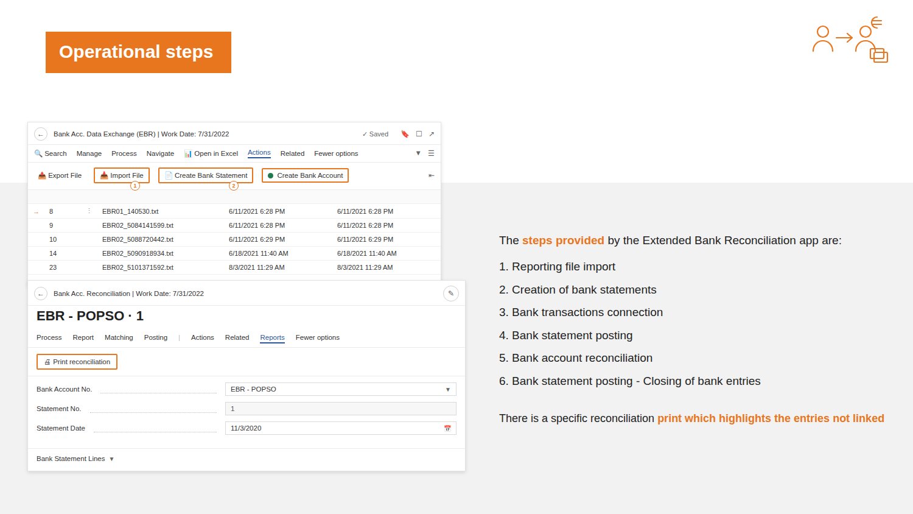Operational steps
← Bank Acc. Data Exchange (EBR) | Work Date: 7/31/2022 ✓ Saved 🔖 ☐ ↗
🔍 Search Manage Process Navigate 📊 Open in Excel Actions Related Fewer options ▼ ☰
📤 Export File 📥 Import File 📄 Create Bank Statement Create Bank Account ⇤ 1 2
| → | 8 | ⋮ | EBR01_140530.txt | 6/11/2021 6:28 PM | 6/11/2021 6:28 PM |
| | 9 | | EBR02_5084141599.txt | 6/11/2021 6:28 PM | 6/11/2021 6:28 PM |
| | 10 | | EBR02_5088720442.txt | 6/11/2021 6:29 PM | 6/11/2021 6:29 PM |
| | 14 | | EBR02_5090918934.txt | 6/18/2021 11:40 AM | 6/18/2021 11:40 AM |
| | 23 | | EBR02_5101371592.txt | 8/3/2021 11:29 AM | 8/3/2021 11:29 AM |
← Bank Acc. Reconciliation | Work Date: 7/31/2022
✎
EBR - POPSO · 1
Process Report Matching Posting | Actions Related Reports Fewer options
🖨 Print reconciliation
Bank Account No. EBR - POPSO ▼
Statement No. 1
Statement Date 11/3/2020 📅
Bank Statement Lines ▼
The steps provided by the Extended Bank Reconciliation app are:
1. Reporting file import
2. Creation of bank statements
3. Bank transactions connection
4. Bank statement posting
5. Bank account reconciliation
6. Bank statement posting - Closing of bank entries
There is a specific reconciliation print which highlights the entries not linked